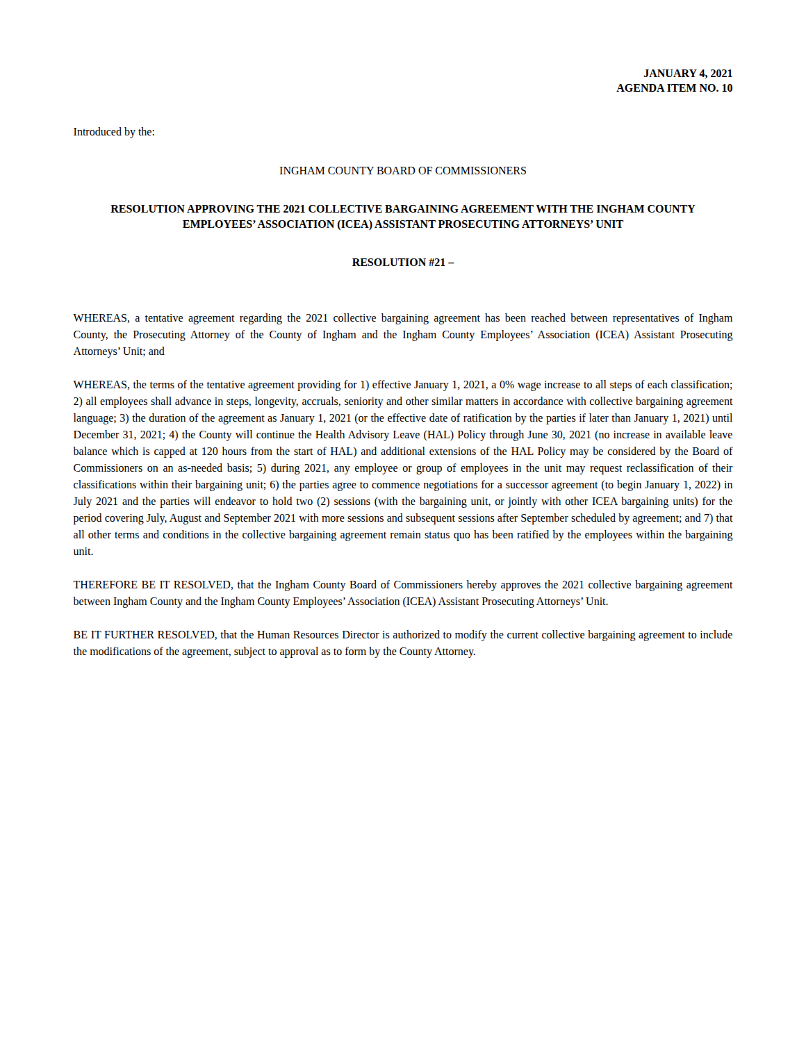JANUARY 4, 2021
AGENDA ITEM NO. 10
Introduced by the:
INGHAM COUNTY BOARD OF COMMISSIONERS
RESOLUTION APPROVING THE 2021 COLLECTIVE BARGAINING AGREEMENT WITH THE INGHAM COUNTY EMPLOYEES’ ASSOCIATION (ICEA) ASSISTANT PROSECUTING ATTORNEYS’ UNIT
RESOLUTION #21 –
WHEREAS, a tentative agreement regarding the 2021 collective bargaining agreement has been reached between representatives of Ingham County, the Prosecuting Attorney of the County of Ingham and the Ingham County Employees’ Association (ICEA) Assistant Prosecuting Attorneys’ Unit; and
WHEREAS, the terms of the tentative agreement providing for 1) effective January 1, 2021, a 0% wage increase to all steps of each classification; 2) all employees shall advance in steps, longevity, accruals, seniority and other similar matters in accordance with collective bargaining agreement language; 3) the duration of the agreement as January 1, 2021 (or the effective date of ratification by the parties if later than January 1, 2021) until December 31, 2021; 4) the County will continue the Health Advisory Leave (HAL) Policy through June 30, 2021 (no increase in available leave balance which is capped at 120 hours from the start of HAL) and additional extensions of the HAL Policy may be considered by the Board of Commissioners on an as-needed basis; 5) during 2021, any employee or group of employees in the unit may request reclassification of their classifications within their bargaining unit; 6) the parties agree to commence negotiations for a successor agreement (to begin January 1, 2022) in July 2021 and the parties will endeavor to hold two (2) sessions (with the bargaining unit, or jointly with other ICEA bargaining units) for the period covering July, August and September 2021 with more sessions and subsequent sessions after September scheduled by agreement; and 7) that all other terms and conditions in the collective bargaining agreement remain status quo has been ratified by the employees within the bargaining unit.
THEREFORE BE IT RESOLVED, that the Ingham County Board of Commissioners hereby approves the 2021 collective bargaining agreement between Ingham County and the Ingham County Employees’ Association (ICEA) Assistant Prosecuting Attorneys’ Unit.
BE IT FURTHER RESOLVED, that the Human Resources Director is authorized to modify the current collective bargaining agreement to include the modifications of the agreement, subject to approval as to form by the County Attorney.